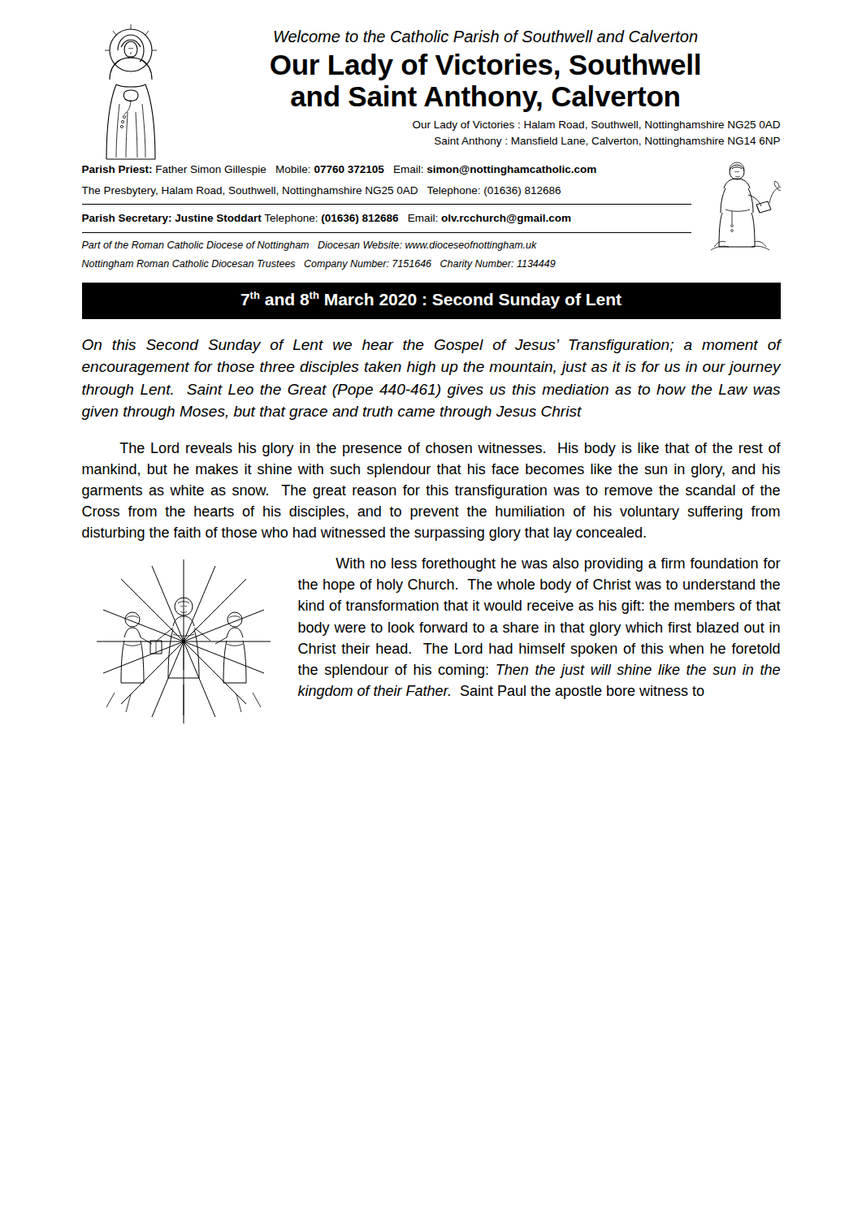Welcome to the Catholic Parish of Southwell and Calverton
Our Lady of Victories, Southwell
and Saint Anthony, Calverton
Our Lady of Victories : Halam Road, Southwell, Nottinghamshire NG25 0AD
Saint Anthony : Mansfield Lane, Calverton, Nottinghamshire NG14 6NP
Parish Priest: Father Simon Gillespie Mobile: 07760 372105 Email: simon@nottinghamcatholic.com
The Presbytery, Halam Road, Southwell, Nottinghamshire NG25 0AD Telephone: (01636) 812686
Parish Secretary: Justine Stoddart Telephone: (01636) 812686 Email: olv.rcchurch@gmail.com
Part of the Roman Catholic Diocese of Nottingham Diocesan Website: www.dioceseofnottingham.uk
Nottingham Roman Catholic Diocesan Trustees Company Number: 7151646 Charity Number: 1134449
7th and 8th March 2020 : Second Sunday of Lent
On this Second Sunday of Lent we hear the Gospel of Jesus’ Transfiguration; a moment of encouragement for those three disciples taken high up the mountain, just as it is for us in our journey through Lent. Saint Leo the Great (Pope 440-461) gives us this mediation as to how the Law was given through Moses, but that grace and truth came through Jesus Christ
The Lord reveals his glory in the presence of chosen witnesses. His body is like that of the rest of mankind, but he makes it shine with such splendour that his face becomes like the sun in glory, and his garments as white as snow. The great reason for this transfiguration was to remove the scandal of the Cross from the hearts of his disciples, and to prevent the humiliation of his voluntary suffering from disturbing the faith of those who had witnessed the surpassing glory that lay concealed.
With no less forethought he was also providing a firm foundation for the hope of holy Church. The whole body of Christ was to understand the kind of transformation that it would receive as his gift: the members of that body were to look forward to a share in that glory which first blazed out in Christ their head. The Lord had himself spoken of this when he foretold the splendour of his coming: Then the just will shine like the sun in the kingdom of their Father. Saint Paul the apostle bore witness to